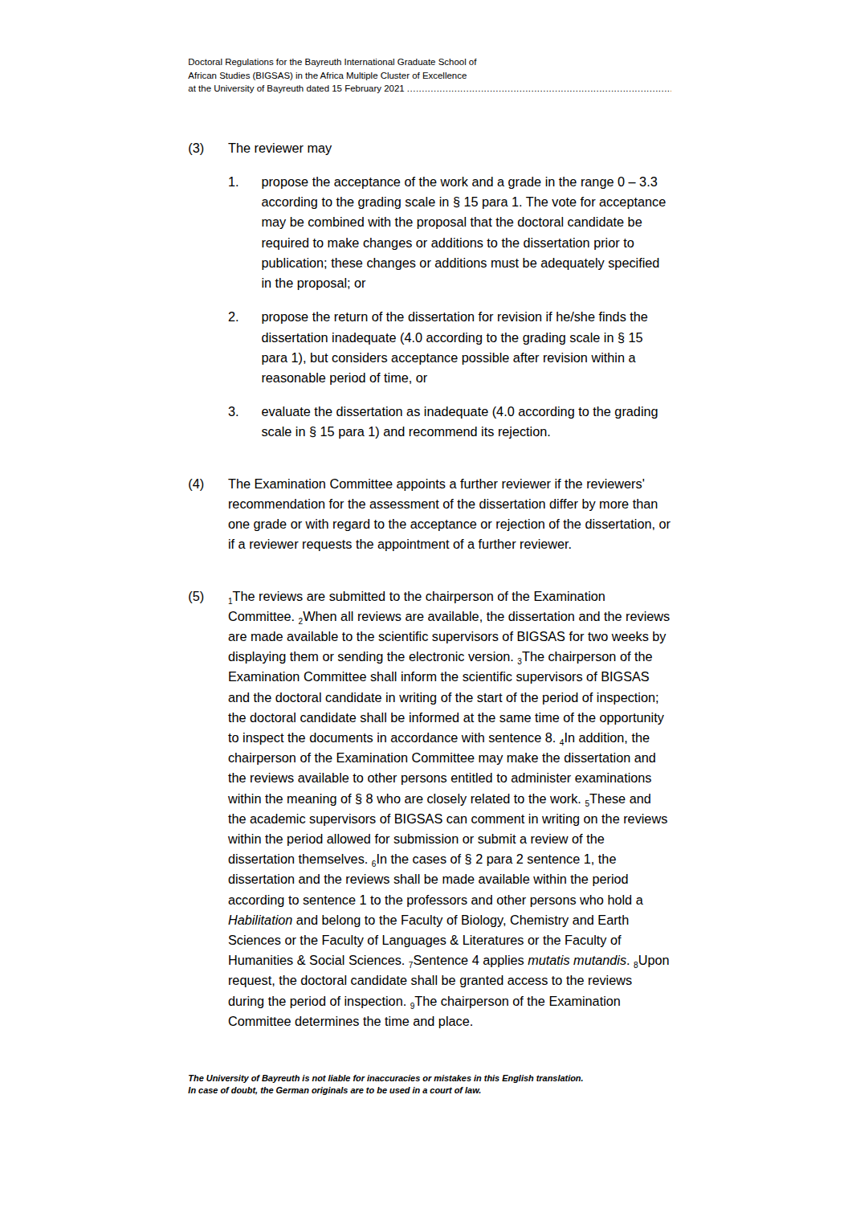Doctoral Regulations for the Bayreuth International Graduate School of
African Studies (BIGSAS) in the Africa Multiple Cluster of Excellence
at the University of Bayreuth dated 15 February 2021 ............................................................................................................ page 15
(3)
The reviewer may
1. propose the acceptance of the work and a grade in the range 0 – 3.3 according to the grading scale in § 15 para 1. The vote for acceptance may be combined with the proposal that the doctoral candidate be required to make changes or additions to the dissertation prior to publication; these changes or additions must be adequately specified in the proposal; or
2. propose the return of the dissertation for revision if he/she finds the dissertation inadequate (4.0 according to the grading scale in § 15 para 1), but considers acceptance possible after revision within a reasonable period of time, or
3. evaluate the dissertation as inadequate (4.0 according to the grading scale in § 15 para 1) and recommend its rejection.
(4)
The Examination Committee appoints a further reviewer if the reviewers' recommendation for the assessment of the dissertation differ by more than one grade or with regard to the acceptance or rejection of the dissertation, or if a reviewer requests the appointment of a further reviewer.
(5)
1 The reviews are submitted to the chairperson of the Examination Committee. 2 When all reviews are available, the dissertation and the reviews are made available to the scientific supervisors of BIGSAS for two weeks by displaying them or sending the electronic version. 3 The chairperson of the Examination Committee shall inform the scientific supervisors of BIGSAS and the doctoral candidate in writing of the start of the period of inspection; the doctoral candidate shall be informed at the same time of the opportunity to inspect the documents in accordance with sentence 8. 4 In addition, the chairperson of the Examination Committee may make the dissertation and the reviews available to other persons entitled to administer examinations within the meaning of § 8 who are closely related to the work. 5 These and the academic supervisors of BIGSAS can comment in writing on the reviews within the period allowed for submission or submit a review of the dissertation themselves. 6 In the cases of § 2 para 2 sentence 1, the dissertation and the reviews shall be made available within the period according to sentence 1 to the professors and other persons who hold a Habilitation and belong to the Faculty of Biology, Chemistry and Earth Sciences or the Faculty of Languages & Literatures or the Faculty of Humanities & Social Sciences. 7 Sentence 4 applies mutatis mutandis. 8 Upon request, the doctoral candidate shall be granted access to the reviews during the period of inspection. 9 The chairperson of the Examination Committee determines the time and place.
The University of Bayreuth is not liable for inaccuracies or mistakes in this English translation.
In case of doubt, the German originals are to be used in a court of law.